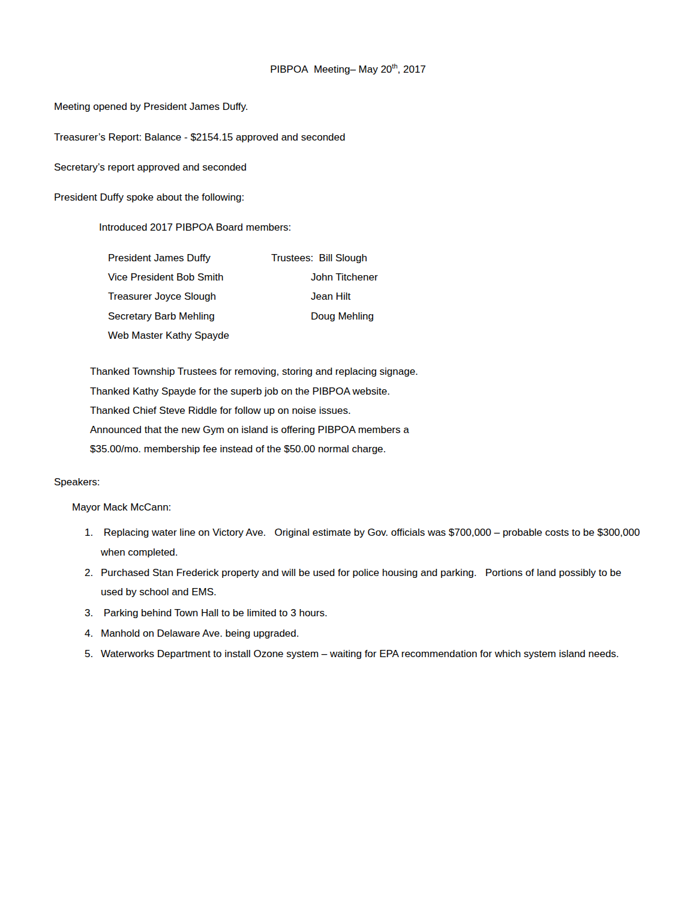PIBPOA Meeting– May 20th, 2017
Meeting opened by President James Duffy.
Treasurer’s Report: Balance - $2154.15 approved and seconded
Secretary’s report approved and seconded
President Duffy spoke about the following:
Introduced 2017 PIBPOA Board members:
| President James Duffy | Trustees: Bill Slough |
| Vice President Bob Smith | John Titchener |
| Treasurer Joyce Slough | Jean Hilt |
| Secretary Barb Mehling | Doug Mehling |
| Web Master Kathy Spayde | |
Thanked Township Trustees for removing, storing and replacing signage.
Thanked Kathy Spayde for the superb job on the PIBPOA website.
Thanked Chief Steve Riddle for follow up on noise issues.
Announced that the new Gym on island is offering PIBPOA members a
$35.00/mo. membership fee instead of the $50.00 normal charge.
Speakers:
Mayor Mack McCann:
Replacing water line on Victory Ave. Original estimate by Gov. officials was $700,000 – probable costs to be $300,000 when completed.
Purchased Stan Frederick property and will be used for police housing and parking. Portions of land possibly to be used by school and EMS.
Parking behind Town Hall to be limited to 3 hours.
Manhold on Delaware Ave. being upgraded.
Waterworks Department to install Ozone system – waiting for EPA recommendation for which system island needs.